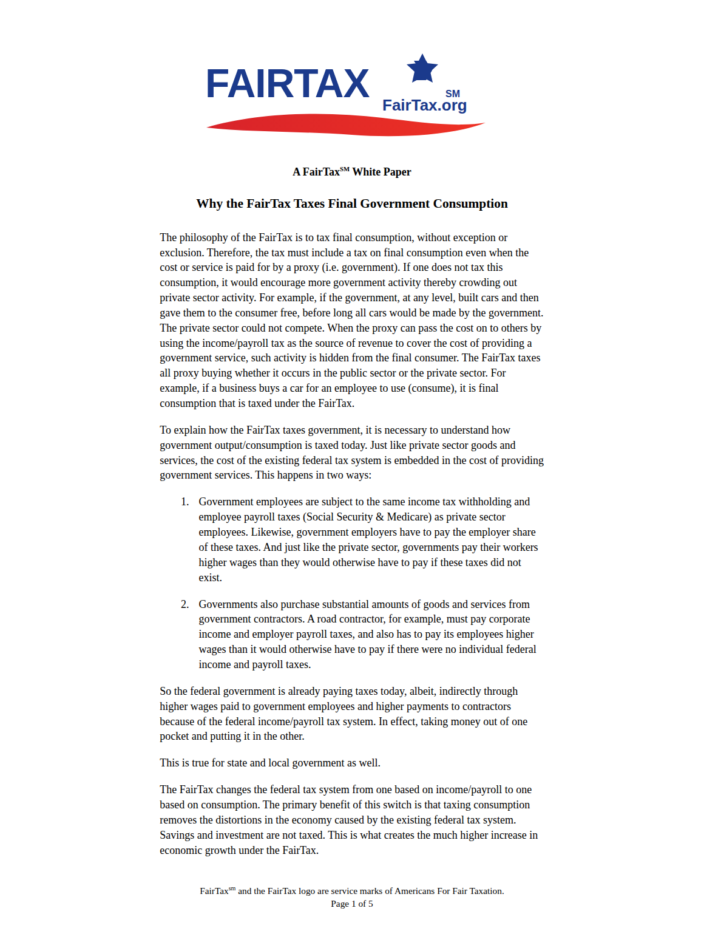FAIRTAX SM FairTax.org
A FairTaxSM White Paper
Why the FairTax Taxes Final Government Consumption
The philosophy of the FairTax is to tax final consumption, without exception or exclusion. Therefore, the tax must include a tax on final consumption even when the cost or service is paid for by a proxy (i.e. government). If one does not tax this consumption, it would encourage more government activity thereby crowding out private sector activity. For example, if the government, at any level, built cars and then gave them to the consumer free, before long all cars would be made by the government. The private sector could not compete. When the proxy can pass the cost on to others by using the income/payroll tax as the source of revenue to cover the cost of providing a government service, such activity is hidden from the final consumer. The FairTax taxes all proxy buying whether it occurs in the public sector or the private sector. For example, if a business buys a car for an employee to use (consume), it is final consumption that is taxed under the FairTax.
To explain how the FairTax taxes government, it is necessary to understand how government output/consumption is taxed today. Just like private sector goods and services, the cost of the existing federal tax system is embedded in the cost of providing government services. This happens in two ways:
Government employees are subject to the same income tax withholding and employee payroll taxes (Social Security & Medicare) as private sector employees. Likewise, government employers have to pay the employer share of these taxes. And just like the private sector, governments pay their workers higher wages than they would otherwise have to pay if these taxes did not exist.
Governments also purchase substantial amounts of goods and services from government contractors. A road contractor, for example, must pay corporate income and employer payroll taxes, and also has to pay its employees higher wages than it would otherwise have to pay if there were no individual federal income and payroll taxes.
So the federal government is already paying taxes today, albeit, indirectly through higher wages paid to government employees and higher payments to contractors because of the federal income/payroll tax system. In effect, taking money out of one pocket and putting it in the other.
This is true for state and local government as well.
The FairTax changes the federal tax system from one based on income/payroll to one based on consumption. The primary benefit of this switch is that taxing consumption removes the distortions in the economy caused by the existing federal tax system. Savings and investment are not taxed. This is what creates the much higher increase in economic growth under the FairTax.
FairTaxsm and the FairTax logo are service marks of Americans For Fair Taxation.
Page 1 of 5